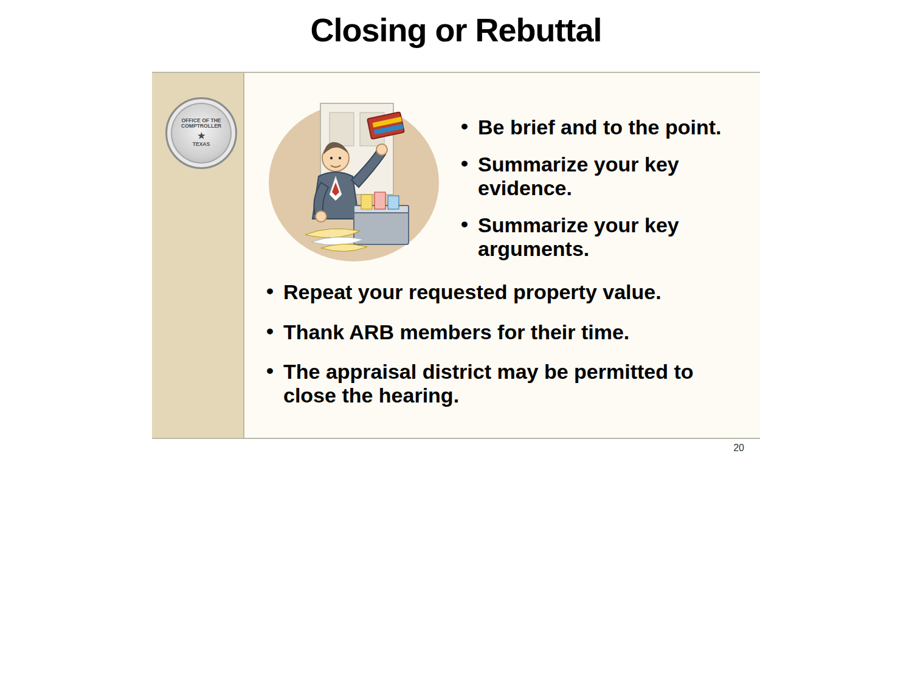Closing or Rebuttal
OFFICE OF THE COMPTROLLER★TEXAS
Be brief and to the point.
Summarize your key evidence.
Summarize your key arguments.
Repeat your requested property value.
Thank ARB members for their time.
The appraisal district may be permitted to close the hearing.
20